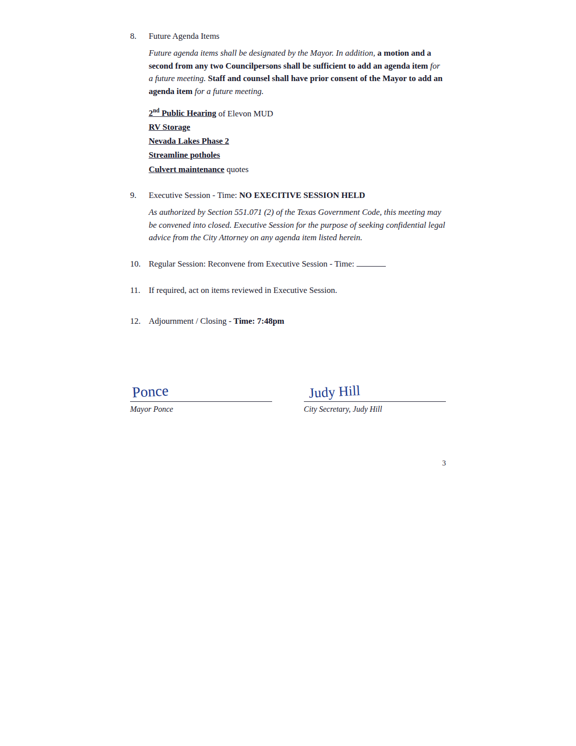8. Future Agenda Items
Future agenda items shall be designated by the Mayor. In addition, a motion and a second from any two Councilpersons shall be sufficient to add an agenda item for a future meeting. Staff and counsel shall have prior consent of the Mayor to add an agenda item for a future meeting.
2nd Public Hearing of Elevon MUD
RV Storage
Nevada Lakes Phase 2
Streamline potholes
Culvert maintenance quotes
9. Executive Session - Time: NO EXECITIVE SESSION HELD
As authorized by Section 551.071 (2) of the Texas Government Code, this meeting may be convened into closed. Executive Session for the purpose of seeking confidential legal advice from the City Attorney on any agenda item listed herein.
10. Regular Session: Reconvene from Executive Session - Time:
11. If required, act on items reviewed in Executive Session.
12. Adjournment / Closing - Time: 7:48pm
Ponce
Mayor Ponce
Judy Hill
City Secretary, Judy Hill
3